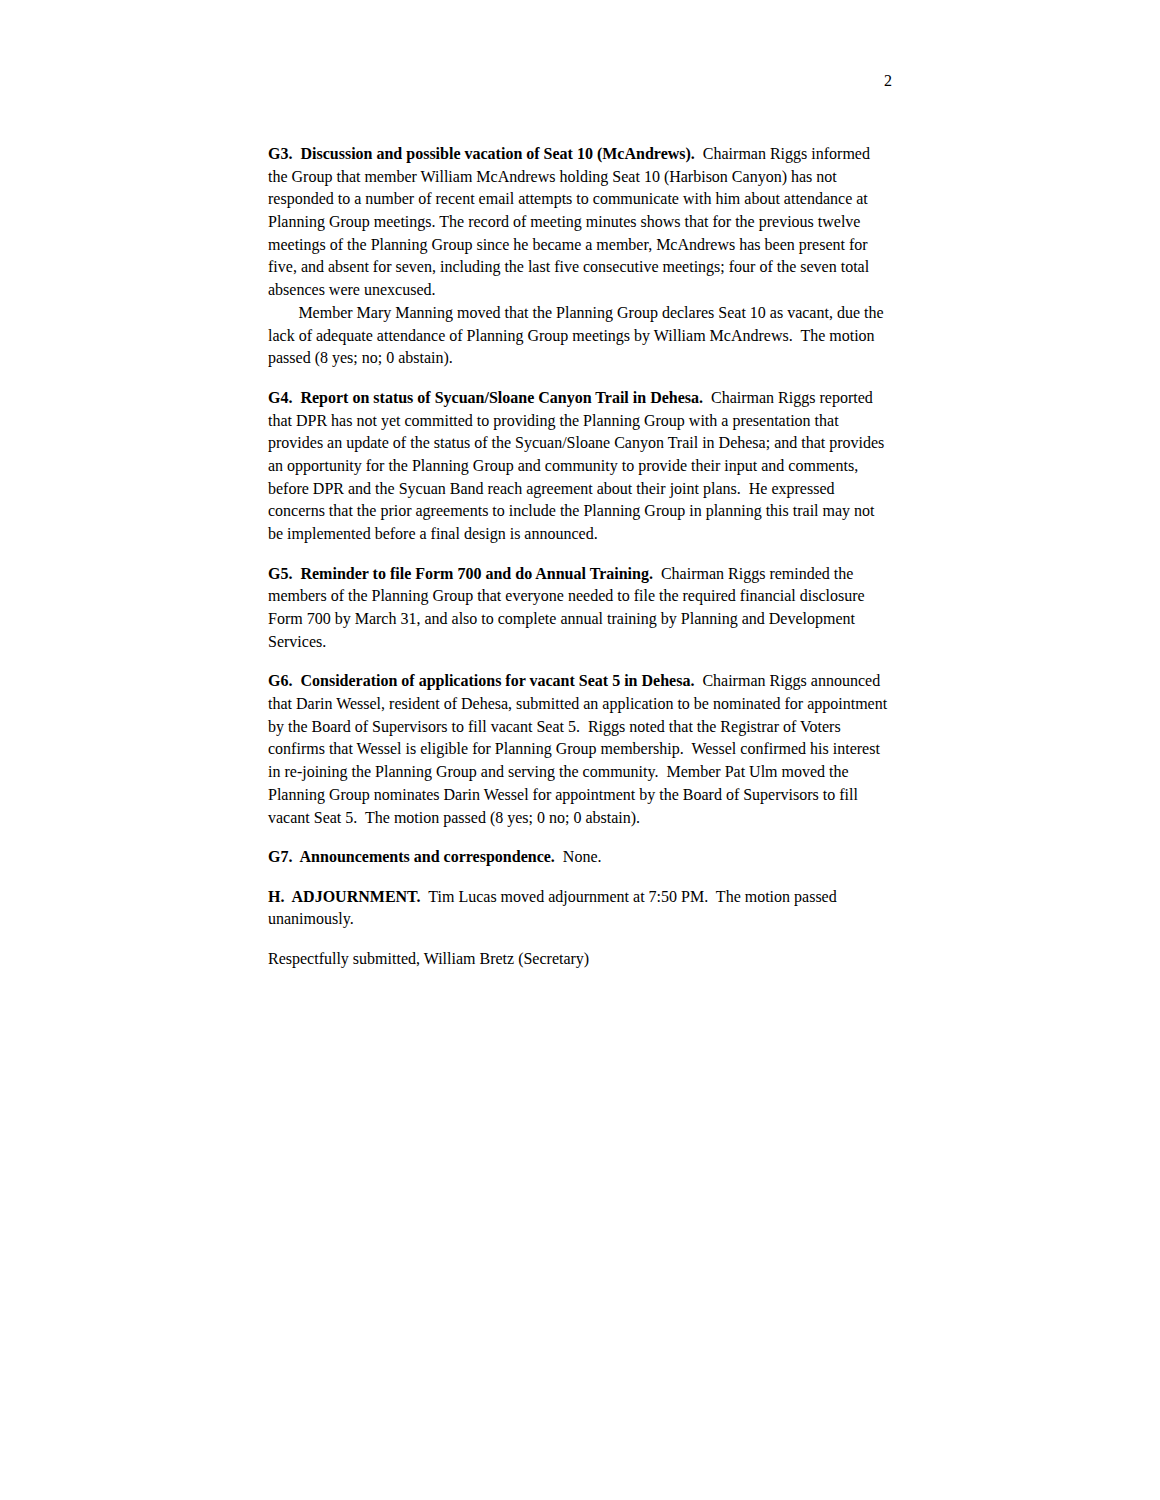2
G3. Discussion and possible vacation of Seat 10 (McAndrews). Chairman Riggs informed the Group that member William McAndrews holding Seat 10 (Harbison Canyon) has not responded to a number of recent email attempts to communicate with him about attendance at Planning Group meetings. The record of meeting minutes shows that for the previous twelve meetings of the Planning Group since he became a member, McAndrews has been present for five, and absent for seven, including the last five consecutive meetings; four of the seven total absences were unexcused.
Member Mary Manning moved that the Planning Group declares Seat 10 as vacant, due the lack of adequate attendance of Planning Group meetings by William McAndrews. The motion passed (8 yes; no; 0 abstain).
G4. Report on status of Sycuan/Sloane Canyon Trail in Dehesa. Chairman Riggs reported that DPR has not yet committed to providing the Planning Group with a presentation that provides an update of the status of the Sycuan/Sloane Canyon Trail in Dehesa; and that provides an opportunity for the Planning Group and community to provide their input and comments, before DPR and the Sycuan Band reach agreement about their joint plans. He expressed concerns that the prior agreements to include the Planning Group in planning this trail may not be implemented before a final design is announced.
G5. Reminder to file Form 700 and do Annual Training. Chairman Riggs reminded the members of the Planning Group that everyone needed to file the required financial disclosure Form 700 by March 31, and also to complete annual training by Planning and Development Services.
G6. Consideration of applications for vacant Seat 5 in Dehesa. Chairman Riggs announced that Darin Wessel, resident of Dehesa, submitted an application to be nominated for appointment by the Board of Supervisors to fill vacant Seat 5. Riggs noted that the Registrar of Voters confirms that Wessel is eligible for Planning Group membership. Wessel confirmed his interest in re-joining the Planning Group and serving the community. Member Pat Ulm moved the Planning Group nominates Darin Wessel for appointment by the Board of Supervisors to fill vacant Seat 5. The motion passed (8 yes; 0 no; 0 abstain).
G7. Announcements and correspondence. None.
H. ADJOURNMENT. Tim Lucas moved adjournment at 7:50 PM. The motion passed unanimously.
Respectfully submitted, William Bretz (Secretary)